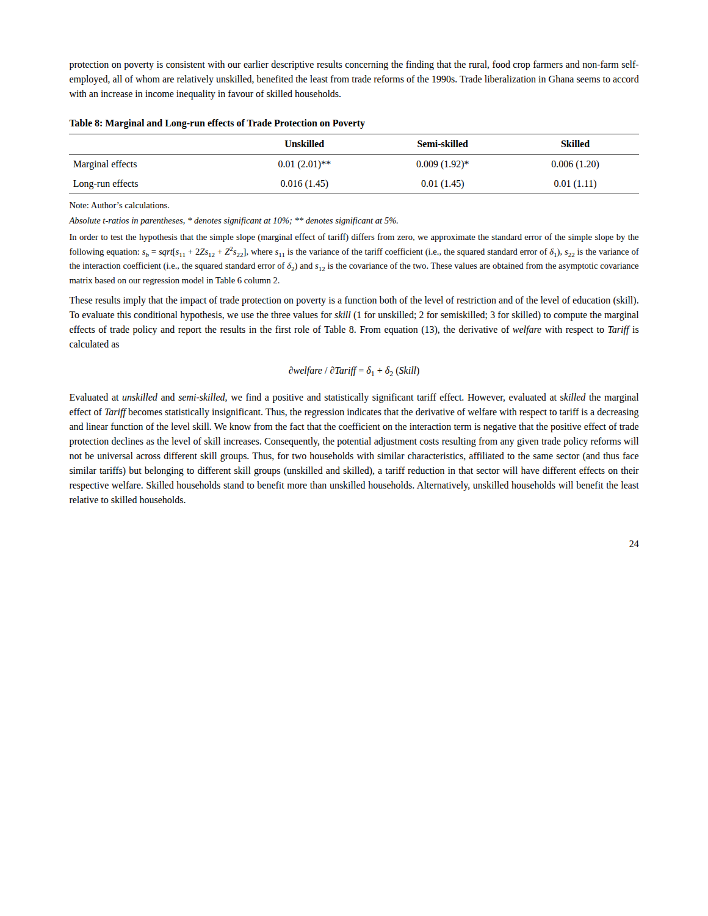protection on poverty is consistent with our earlier descriptive results concerning the finding that the rural, food crop farmers and non-farm self-employed, all of whom are relatively unskilled, benefited the least from trade reforms of the 1990s. Trade liberalization in Ghana seems to accord with an increase in income inequality in favour of skilled households.
Table 8: Marginal and Long-run effects of Trade Protection on Poverty
| | Unskilled | Semi-skilled | Skilled |
| --- | --- | --- | --- |
| Marginal effects | 0.01 (2.01)** | 0.009 (1.92)* | 0.006 (1.20) |
| Long-run effects | 0.016 (1.45) | 0.01 (1.45) | 0.01 (1.11) |
Note: Author’s calculations.
Absolute t-ratios in parentheses, * denotes significant at 10%; ** denotes significant at 5%.
In order to test the hypothesis that the simple slope (marginal effect of tariff) differs from zero, we approximate the standard error of the simple slope by the following equation: sb = sqrt[s11 + 2Zs12 + Z2s22], where s11 is the variance of the tariff coefficient (i.e., the squared standard error of δ1), s22 is the variance of the interaction coefficient (i.e., the squared standard error of δ2) and s12 is the covariance of the two. These values are obtained from the asymptotic covariance matrix based on our regression model in Table 6 column 2.
These results imply that the impact of trade protection on poverty is a function both of the level of restriction and of the level of education (skill). To evaluate this conditional hypothesis, we use the three values for skill (1 for unskilled; 2 for semiskilled; 3 for skilled) to compute the marginal effects of trade policy and report the results in the first role of Table 8. From equation (13), the derivative of welfare with respect to Tariff is calculated as
∂welfare / ∂Tariff = δ1 + δ2 (Skill)
Evaluated at unskilled and semi-skilled, we find a positive and statistically significant tariff effect. However, evaluated at skilled the marginal effect of Tariff becomes statistically insignificant. Thus, the regression indicates that the derivative of welfare with respect to tariff is a decreasing and linear function of the level skill. We know from the fact that the coefficient on the interaction term is negative that the positive effect of trade protection declines as the level of skill increases. Consequently, the potential adjustment costs resulting from any given trade policy reforms will not be universal across different skill groups. Thus, for two households with similar characteristics, affiliated to the same sector (and thus face similar tariffs) but belonging to different skill groups (unskilled and skilled), a tariff reduction in that sector will have different effects on their respective welfare. Skilled households stand to benefit more than unskilled households. Alternatively, unskilled households will benefit the least relative to skilled households.
24